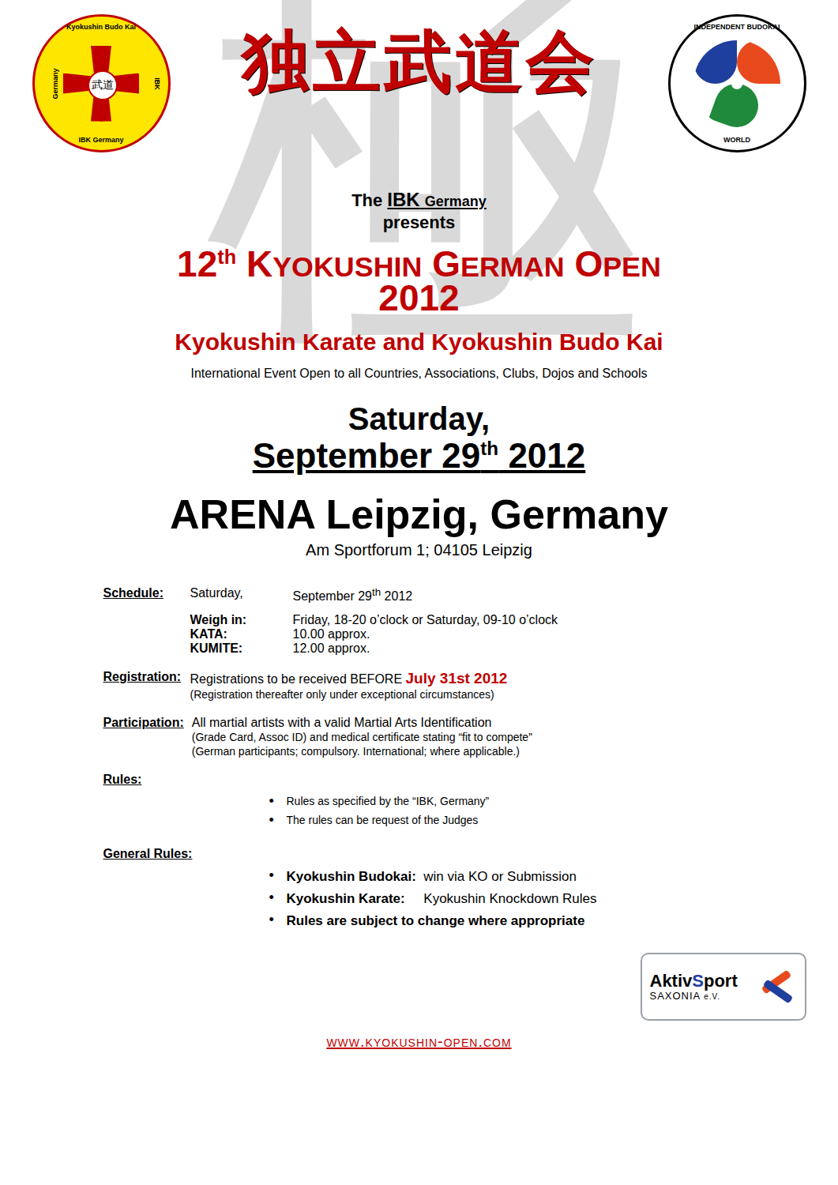極
Kyokushin Budo Kai IBK Germany Germany IBK
武道
独立武道会
INDEPENDENT BUDOKAI WORLD
The IBK Germany
presents
12th KYOKUSHIN GERMAN OPEN
2012
Kyokushin Karate and Kyokushin Budo Kai
International Event Open to all Countries, Associations, Clubs, Dojos and Schools
Saturday,
September 29th 2012
ARENA Leipzig, Germany
Am Sportforum 1; 04105 Leipzig
Schedule:
Saturday,
September 29th 2012
Weigh in:
Friday, 18-20 o’clock or Saturday, 09-10 o’clock
KATA:
10.00 approx.
KUMITE:
12.00 approx.
Registration:
Registrations to be received BEFORE July 31st 2012
(Registration thereafter only under exceptional circumstances)
Participation:
All martial artists with a valid Martial Arts Identification
(Grade Card, Assoc ID) and medical certificate stating “fit to compete”
(German participants; compulsory. International; where applicable.)
Rules:
Rules as specified by the “IBK, Germany”
The rules can be request of the Judges
General Rules:
Kyokushin Budokai: win via KO or Submission
Kyokushin Karate: Kyokushin Knockdown Rules
Rules are subject to change where appropriate
AktivSport
SAXONIA e.V.
www.kyokushin-open.com